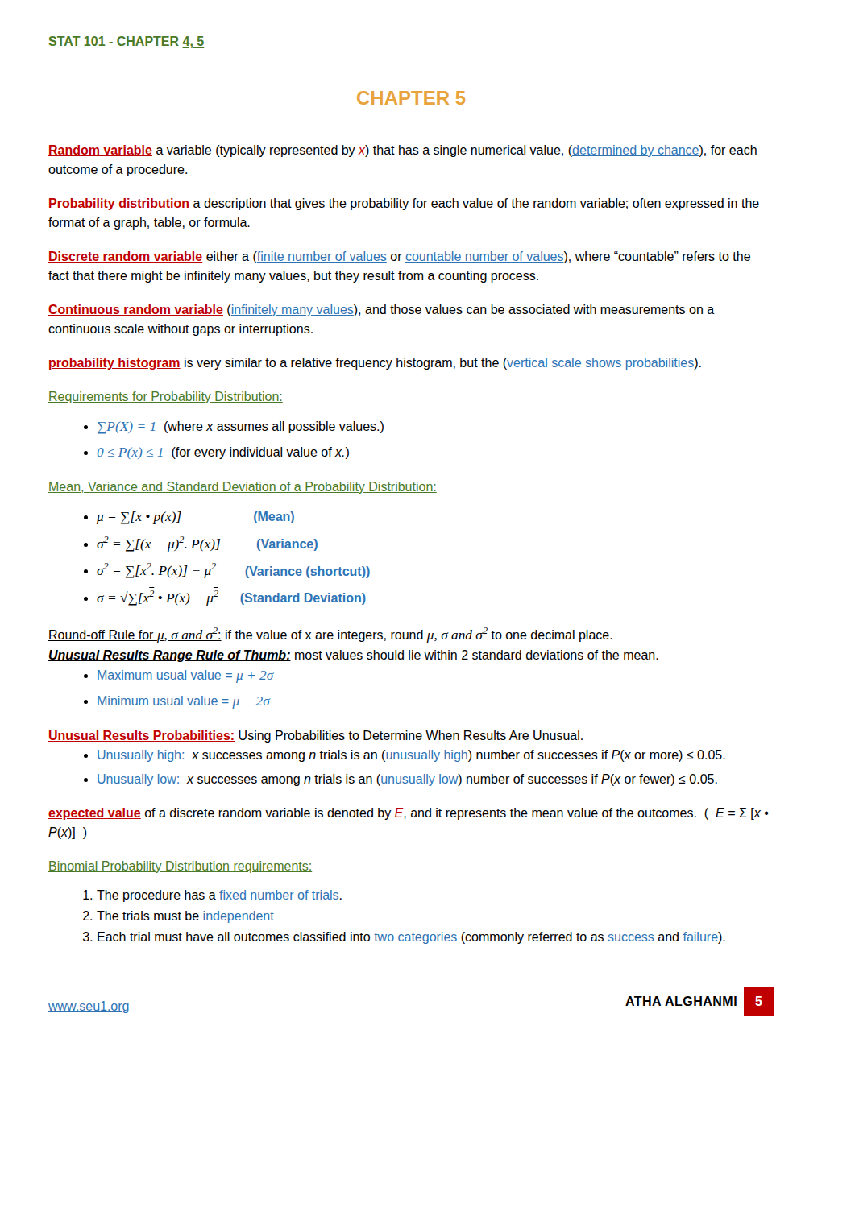STAT 101 - CHAPTER 4, 5
CHAPTER 5
Random variable a variable (typically represented by x) that has a single numerical value, (determined by chance), for each outcome of a procedure.
Probability distribution a description that gives the probability for each value of the random variable; often expressed in the format of a graph, table, or formula.
Discrete random variable either a (finite number of values or countable number of values), where “countable” refers to the fact that there might be infinitely many values, but they result from a counting process.
Continuous random variable (infinitely many values), and those values can be associated with measurements on a continuous scale without gaps or interruptions.
probability histogram is very similar to a relative frequency histogram, but the (vertical scale shows probabilities).
Requirements for Probability Distribution:
∑P(X) = 1 (where x assumes all possible values.)
0 ≤ P(x) ≤ 1 (for every individual value of x.)
Mean, Variance and Standard Deviation of a Probability Distribution:
μ = ∑[x • p(x)] (Mean)
σ2 = ∑[(x − μ)2. P(x)] (Variance)
σ2 = ∑[x2. P(x)] − μ2 (Variance (shortcut))
σ = √∑[x2 • P(x) − μ2 (Standard Deviation)
Round-off Rule for μ, σ and σ2: if the value of x are integers, round μ, σ and σ2 to one decimal place.
Unusual Results Range Rule of Thumb: most values should lie within 2 standard deviations of the mean.
Maximum usual value = μ + 2σ
Minimum usual value = μ − 2σ
Unusual Results Probabilities: Using Probabilities to Determine When Results Are Unusual.
Unusually high: x successes among n trials is an (unusually high) number of successes if P(x or more) ≤ 0.05.
Unusually low: x successes among n trials is an (unusually low) number of successes if P(x or fewer) ≤ 0.05.
expected value of a discrete random variable is denoted by E, and it represents the mean value of the outcomes. ( E = Σ [x • P(x)] )
Binomial Probability Distribution requirements:
The procedure has a fixed number of trials.
The trials must be independent
Each trial must have all outcomes classified into two categories (commonly referred to as success and failure).
www.seu1.org
ATHA ALGHANMI 5